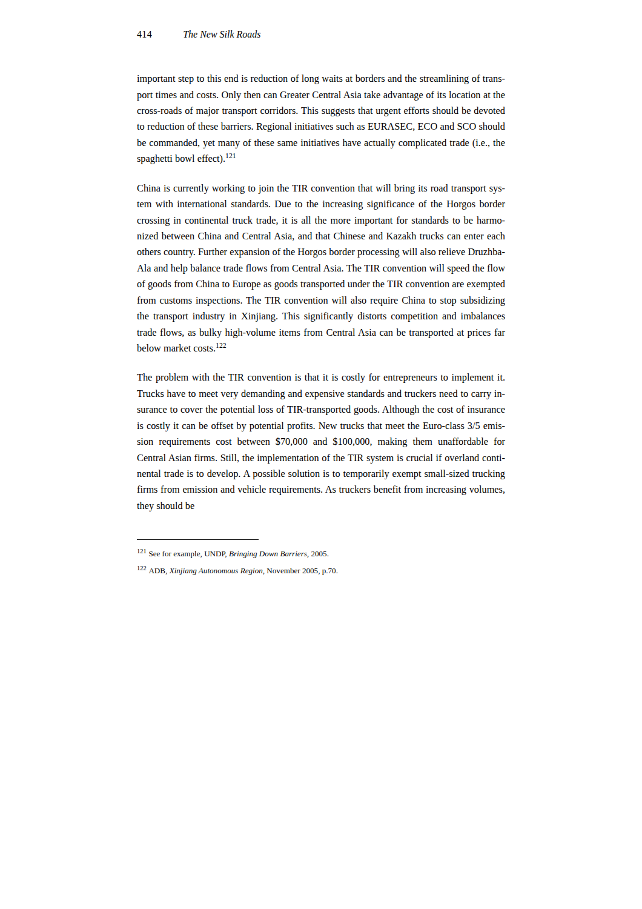414 The New Silk Roads
important step to this end is reduction of long waits at borders and the streamlining of transport times and costs. Only then can Greater Central Asia take advantage of its location at the cross-roads of major transport corridors. This suggests that urgent efforts should be devoted to reduction of these barriers. Regional initiatives such as EURASEC, ECO and SCO should be commanded, yet many of these same initiatives have actually complicated trade (i.e., the spaghetti bowl effect).121
China is currently working to join the TIR convention that will bring its road transport system with international standards. Due to the increasing significance of the Horgos border crossing in continental truck trade, it is all the more important for standards to be harmonized between China and Central Asia, and that Chinese and Kazakh trucks can enter each others country. Further expansion of the Horgos border processing will also relieve Druzhba-Ala and help balance trade flows from Central Asia. The TIR convention will speed the flow of goods from China to Europe as goods transported under the TIR convention are exempted from customs inspections. The TIR convention will also require China to stop subsidizing the transport industry in Xinjiang. This significantly distorts competition and imbalances trade flows, as bulky high-volume items from Central Asia can be transported at prices far below market costs.122
The problem with the TIR convention is that it is costly for entrepreneurs to implement it. Trucks have to meet very demanding and expensive standards and truckers need to carry insurance to cover the potential loss of TIR-transported goods. Although the cost of insurance is costly it can be offset by potential profits. New trucks that meet the Euro-class 3/5 emission requirements cost between $70,000 and $100,000, making them unaffordable for Central Asian firms. Still, the implementation of the TIR system is crucial if overland continental trade is to develop. A possible solution is to temporarily exempt small-sized trucking firms from emission and vehicle requirements. As truckers benefit from increasing volumes, they should be
121 See for example, UNDP, Bringing Down Barriers, 2005.
122 ADB, Xinjiang Autonomous Region, November 2005, p.70.